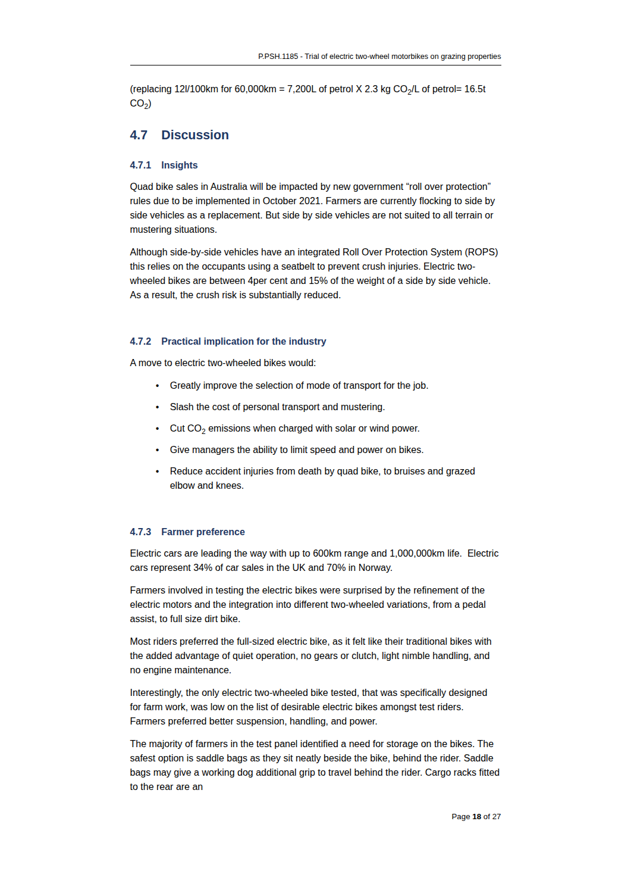P.PSH.1185 - Trial of electric two-wheel motorbikes on grazing properties
(replacing 12l/100km for 60,000km = 7,200L of petrol X 2.3 kg CO2/L of petrol= 16.5t CO2)
4.7 Discussion
4.7.1 Insights
Quad bike sales in Australia will be impacted by new government “roll over protection” rules due to be implemented in October 2021. Farmers are currently flocking to side by side vehicles as a replacement. But side by side vehicles are not suited to all terrain or mustering situations.
Although side-by-side vehicles have an integrated Roll Over Protection System (ROPS) this relies on the occupants using a seatbelt to prevent crush injuries. Electric two-wheeled bikes are between 4per cent and 15% of the weight of a side by side vehicle. As a result, the crush risk is substantially reduced.
4.7.2 Practical implication for the industry
A move to electric two-wheeled bikes would:
Greatly improve the selection of mode of transport for the job.
Slash the cost of personal transport and mustering.
Cut CO2 emissions when charged with solar or wind power.
Give managers the ability to limit speed and power on bikes.
Reduce accident injuries from death by quad bike, to bruises and grazed elbow and knees.
4.7.3 Farmer preference
Electric cars are leading the way with up to 600km range and 1,000,000km life. Electric cars represent 34% of car sales in the UK and 70% in Norway.
Farmers involved in testing the electric bikes were surprised by the refinement of the electric motors and the integration into different two-wheeled variations, from a pedal assist, to full size dirt bike.
Most riders preferred the full-sized electric bike, as it felt like their traditional bikes with the added advantage of quiet operation, no gears or clutch, light nimble handling, and no engine maintenance.
Interestingly, the only electric two-wheeled bike tested, that was specifically designed for farm work, was low on the list of desirable electric bikes amongst test riders. Farmers preferred better suspension, handling, and power.
The majority of farmers in the test panel identified a need for storage on the bikes. The safest option is saddle bags as they sit neatly beside the bike, behind the rider. Saddle bags may give a working dog additional grip to travel behind the rider. Cargo racks fitted to the rear are an
Page 18 of 27